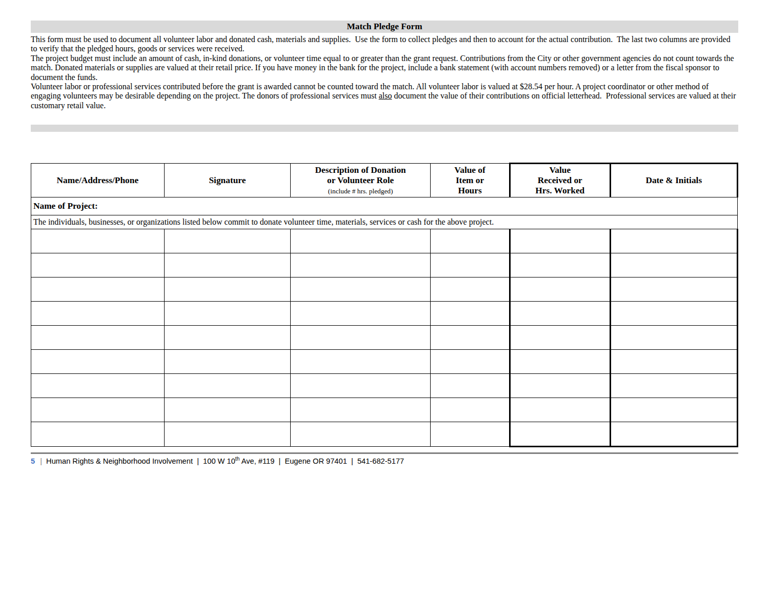Match Pledge Form
This form must be used to document all volunteer labor and donated cash, materials and supplies. Use the form to collect pledges and then to account for the actual contribution. The last two columns are provided to verify that the pledged hours, goods or services were received.
The project budget must include an amount of cash, in-kind donations, or volunteer time equal to or greater than the grant request. Contributions from the City or other government agencies do not count towards the match. Donated materials or supplies are valued at their retail price. If you have money in the bank for the project, include a bank statement (with account numbers removed) or a letter from the fiscal sponsor to document the funds.
Volunteer labor or professional services contributed before the grant is awarded cannot be counted toward the match. All volunteer labor is valued at $28.54 per hour. A project coordinator or other method of engaging volunteers may be desirable depending on the project. The donors of professional services must also document the value of their contributions on official letterhead. Professional services are valued at their customary retail value.
| Name of Project: |
| The individuals, businesses, or organizations listed below commit to donate volunteer time, materials, services or cash for the above project. |
| Name/Address/Phone | Signature | Description of Donation or Volunteer Role (include # hrs. pledged) | Value of Item or Hours | Value Received or Hrs. Worked | Date & Initials |
5| Human Rights & Neighborhood Involvement | 100 W 10th Ave, #119 | Eugene OR 97401 | 541-682-5177